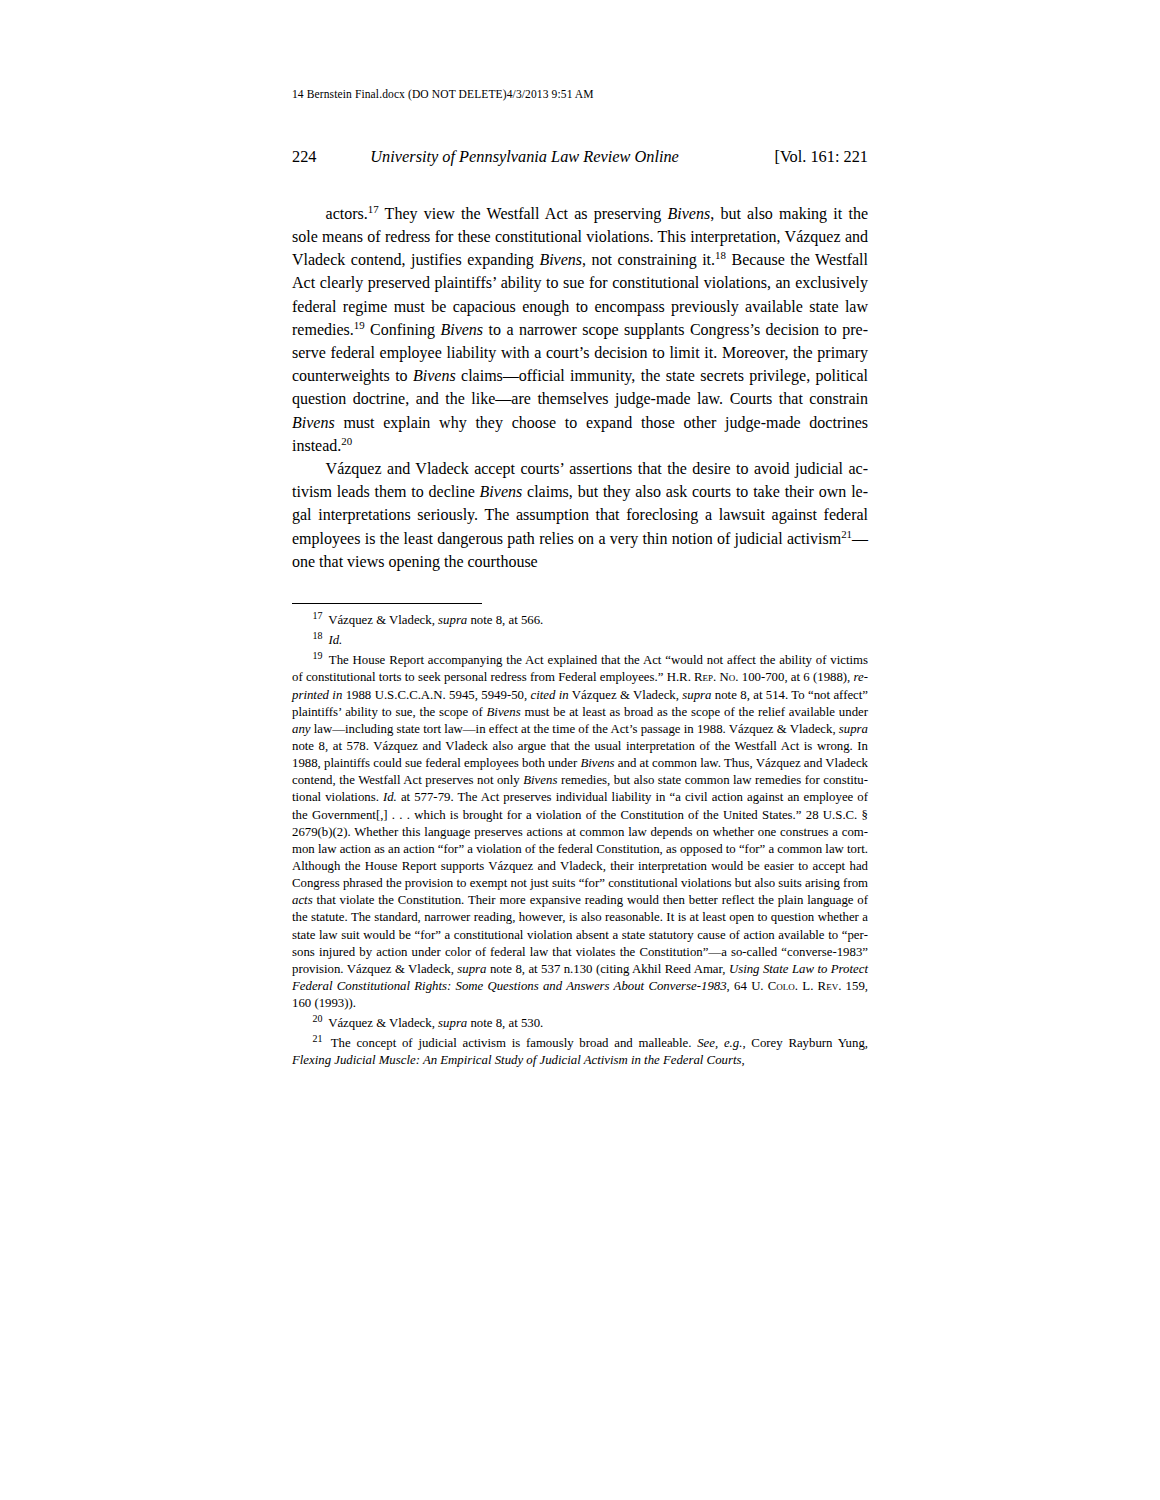14 Bernstein Final.docx (DO NOT DELETE)4/3/2013 9:51 AM
224 University of Pennsylvania Law Review Online [Vol. 161: 221
actors.17 They view the Westfall Act as preserving Bivens, but also making it the sole means of redress for these constitutional violations. This interpretation, Vázquez and Vladeck contend, justifies expanding Bivens, not constraining it.18 Because the Westfall Act clearly preserved plaintiffs’ ability to sue for constitutional violations, an exclusively federal regime must be capacious enough to encompass previously available state law remedies.19 Confining Bivens to a narrower scope supplants Congress’s decision to preserve federal employee liability with a court’s decision to limit it. Moreover, the primary counterweights to Bivens claims—official immunity, the state secrets privilege, political question doctrine, and the like—are themselves judge-made law. Courts that constrain Bivens must explain why they choose to expand those other judge-made doctrines instead.20
Vázquez and Vladeck accept courts’ assertions that the desire to avoid judicial activism leads them to decline Bivens claims, but they also ask courts to take their own legal interpretations seriously. The assumption that foreclosing a lawsuit against federal employees is the least dangerous path relies on a very thin notion of judicial activism21—one that views opening the courthouse
17 Vázquez & Vladeck, supra note 8, at 566.
18 Id.
19 The House Report accompanying the Act explained that the Act “would not affect the ability of victims of constitutional torts to seek personal redress from Federal employees.” H.R. Rep. No. 100-700, at 6 (1988), reprinted in 1988 U.S.C.C.A.N. 5945, 5949-50, cited in Vázquez & Vladeck, supra note 8, at 514. To “not affect” plaintiffs’ ability to sue, the scope of Bivens must be at least as broad as the scope of the relief available under any law—including state tort law—in effect at the time of the Act’s passage in 1988. Vázquez & Vladeck, supra note 8, at 578. Vázquez and Vladeck also argue that the usual interpretation of the Westfall Act is wrong. In 1988, plaintiffs could sue federal employees both under Bivens and at common law. Thus, Vázquez and Vladeck contend, the Westfall Act preserves not only Bivens remedies, but also state common law remedies for constitutional violations. Id. at 577-79. The Act preserves individual liability in “a civil action against an employee of the Government[,] . . . which is brought for a violation of the Constitution of the United States.” 28 U.S.C. § 2679(b)(2). Whether this language preserves actions at common law depends on whether one construes a common law action as an action “for” a violation of the federal Constitution, as opposed to “for” a common law tort. Although the House Report supports Vázquez and Vladeck, their interpretation would be easier to accept had Congress phrased the provision to exempt not just suits “for” constitutional violations but also suits arising from acts that violate the Constitution. Their more expansive reading would then better reflect the plain language of the statute. The standard, narrower reading, however, is also reasonable. It is at least open to question whether a state law suit would be “for” a constitutional violation absent a state statutory cause of action available to “persons injured by action under color of federal law that violates the Constitution”—a so-called “converse-1983” provision. Vázquez & Vladeck, supra note 8, at 537 n.130 (citing Akhil Reed Amar, Using State Law to Protect Federal Constitutional Rights: Some Questions and Answers About Converse-1983, 64 U. Colo. L. Rev. 159, 160 (1993)).
20 Vázquez & Vladeck, supra note 8, at 530.
21 The concept of judicial activism is famously broad and malleable. See, e.g., Corey Rayburn Yung, Flexing Judicial Muscle: An Empirical Study of Judicial Activism in the Federal Courts,